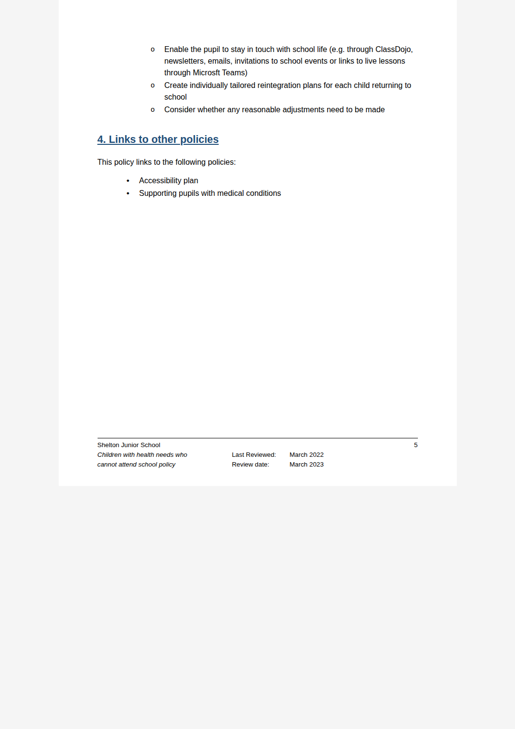Enable the pupil to stay in touch with school life (e.g. through ClassDojo, newsletters, emails, invitations to school events or links to live lessons through Microsft Teams)
Create individually tailored reintegration plans for each child returning to school
Consider whether any reasonable adjustments need to be made
4. Links to other policies
This policy links to the following policies:
Accessibility plan
Supporting pupils with medical conditions
| Shelton Junior School | | | 5 |
| Children with health needs who | Last Reviewed: | March 2022 | |
| cannot attend school policy | Review date: | March 2023 | |